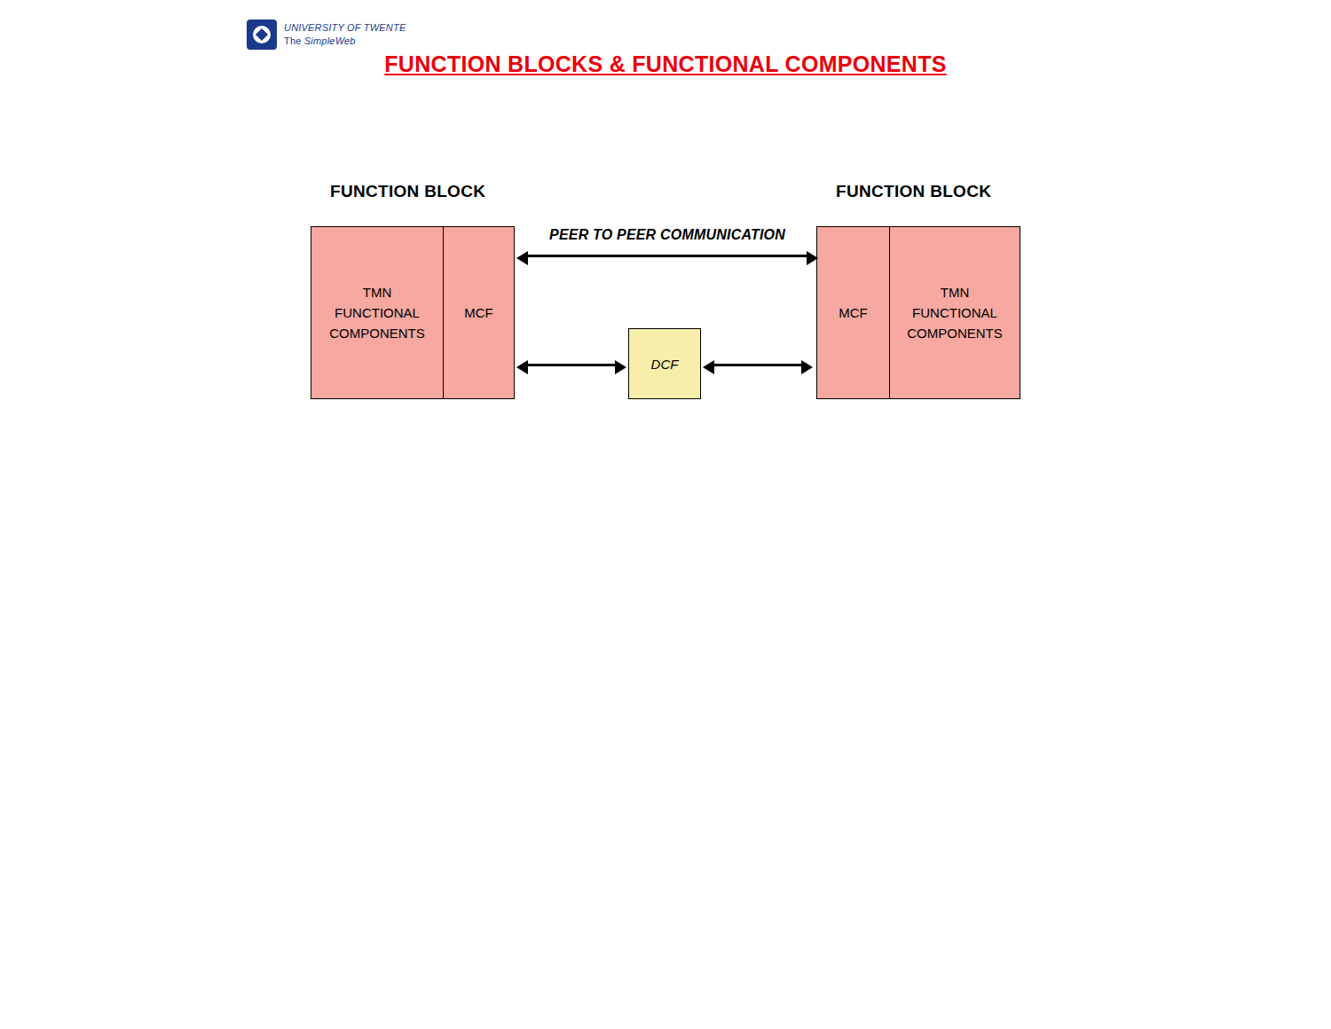UNIVERSITY OF TWENTE
The SimpleWeb
FUNCTION BLOCKS & FUNCTIONAL COMPONENTS
FUNCTION BLOCK
FUNCTION BLOCK
PEER TO PEER COMMUNICATION
TMN
FUNCTIONAL
COMPONENTS
MCF
MCF
TMN
FUNCTIONAL
COMPONENTS
DCF